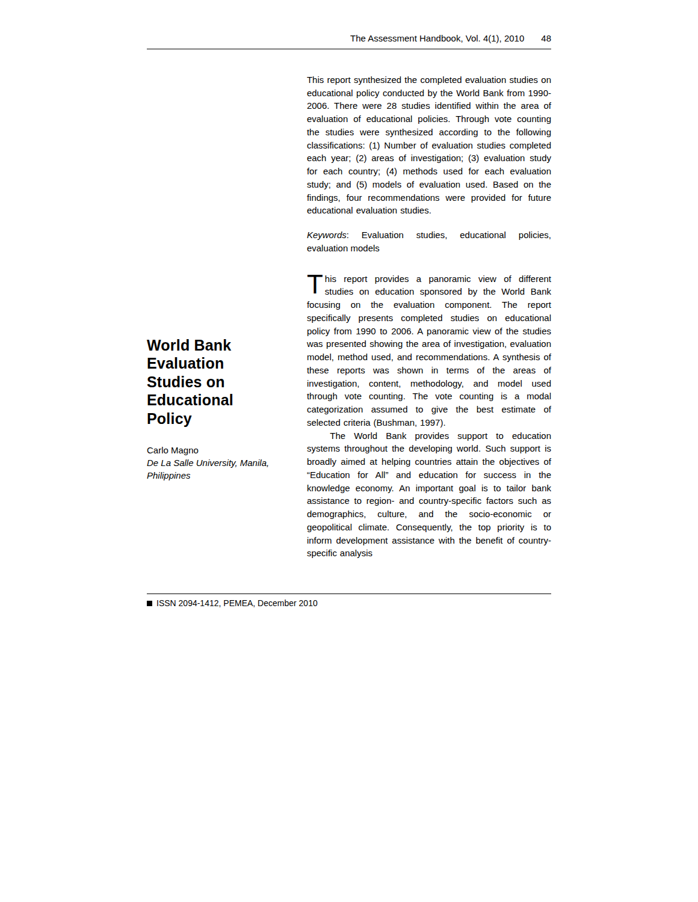The Assessment Handbook, Vol. 4(1), 201048
World Bank Evaluation Studies on Educational Policy
Carlo Magno
De La Salle University, Manila, Philippines
This report synthesized the completed evaluation studies on educational policy conducted by the World Bank from 1990-2006. There were 28 studies identified within the area of evaluation of educational policies. Through vote counting the studies were synthesized according to the following classifications: (1) Number of evaluation studies completed each year; (2) areas of investigation; (3) evaluation study for each country; (4) methods used for each evaluation study; and (5) models of evaluation used. Based on the findings, four recommendations were provided for future educational evaluation studies.
Keywords: Evaluation studies, educational policies, evaluation models
This report provides a panoramic view of different studies on education sponsored by the World Bank focusing on the evaluation component. The report specifically presents completed studies on educational policy from 1990 to 2006. A panoramic view of the studies was presented showing the area of investigation, evaluation model, method used, and recommendations. A synthesis of these reports was shown in terms of the areas of investigation, content, methodology, and model used through vote counting. The vote counting is a modal categorization assumed to give the best estimate of selected criteria (Bushman, 1997).
The World Bank provides support to education systems throughout the developing world. Such support is broadly aimed at helping countries attain the objectives of “Education for All” and education for success in the knowledge economy. An important goal is to tailor bank assistance to region- and country-specific factors such as demographics, culture, and the socio-economic or geopolitical climate. Consequently, the top priority is to inform development assistance with the benefit of country-specific analysis
ISSN 2094-1412, PEMEA, December 2010